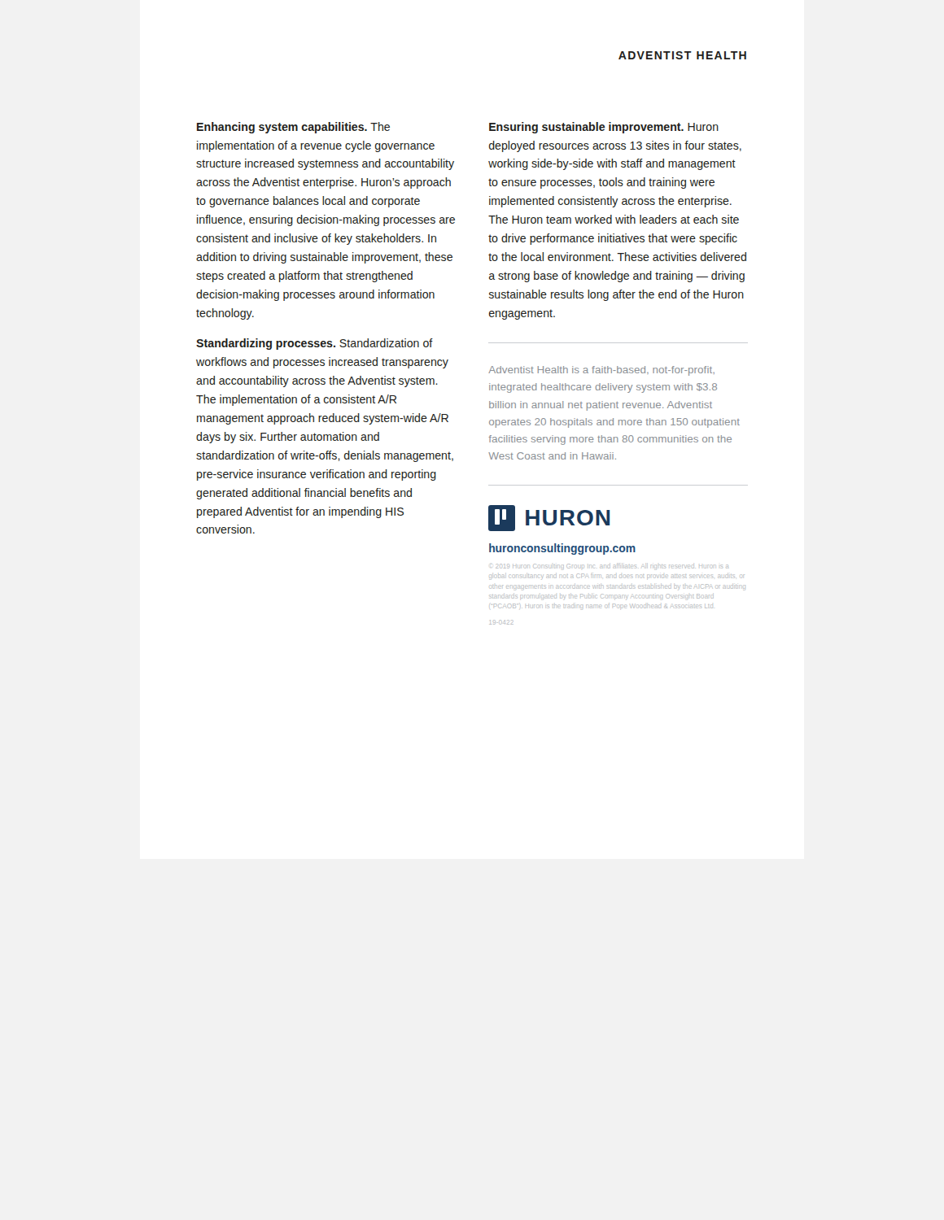Adventist Health
Enhancing system capabilities. The implementation of a revenue cycle governance structure increased systemness and accountability across the Adventist enterprise. Huron’s approach to governance balances local and corporate influence, ensuring decision-making processes are consistent and inclusive of key stakeholders. In addition to driving sustainable improvement, these steps created a platform that strengthened decision-making processes around information technology.
Standardizing processes. Standardization of workflows and processes increased transparency and accountability across the Adventist system. The implementation of a consistent A/R management approach reduced system-wide A/R days by six. Further automation and standardization of write-offs, denials management, pre-service insurance verification and reporting generated additional financial benefits and prepared Adventist for an impending HIS conversion.
Ensuring sustainable improvement. Huron deployed resources across 13 sites in four states, working side-by-side with staff and management to ensure processes, tools and training were implemented consistently across the enterprise. The Huron team worked with leaders at each site to drive performance initiatives that were specific to the local environment. These activities delivered a strong base of knowledge and training — driving sustainable results long after the end of the Huron engagement.
Adventist Health is a faith-based, not-for-profit, integrated healthcare delivery system with $3.8 billion in annual net patient revenue. Adventist operates 20 hospitals and more than 150 outpatient facilities serving more than 80 communities on the West Coast and in Hawaii.
HURON
huronconsultinggroup.com
© 2019 Huron Consulting Group Inc. and affiliates. All rights reserved. Huron is a global consultancy and not a CPA firm, and does not provide attest services, audits, or other engagements in accordance with standards established by the AICPA or auditing standards promulgated by the Public Company Accounting Oversight Board (“PCAOB”). Huron is the trading name of Pope Woodhead & Associates Ltd.
19-0422